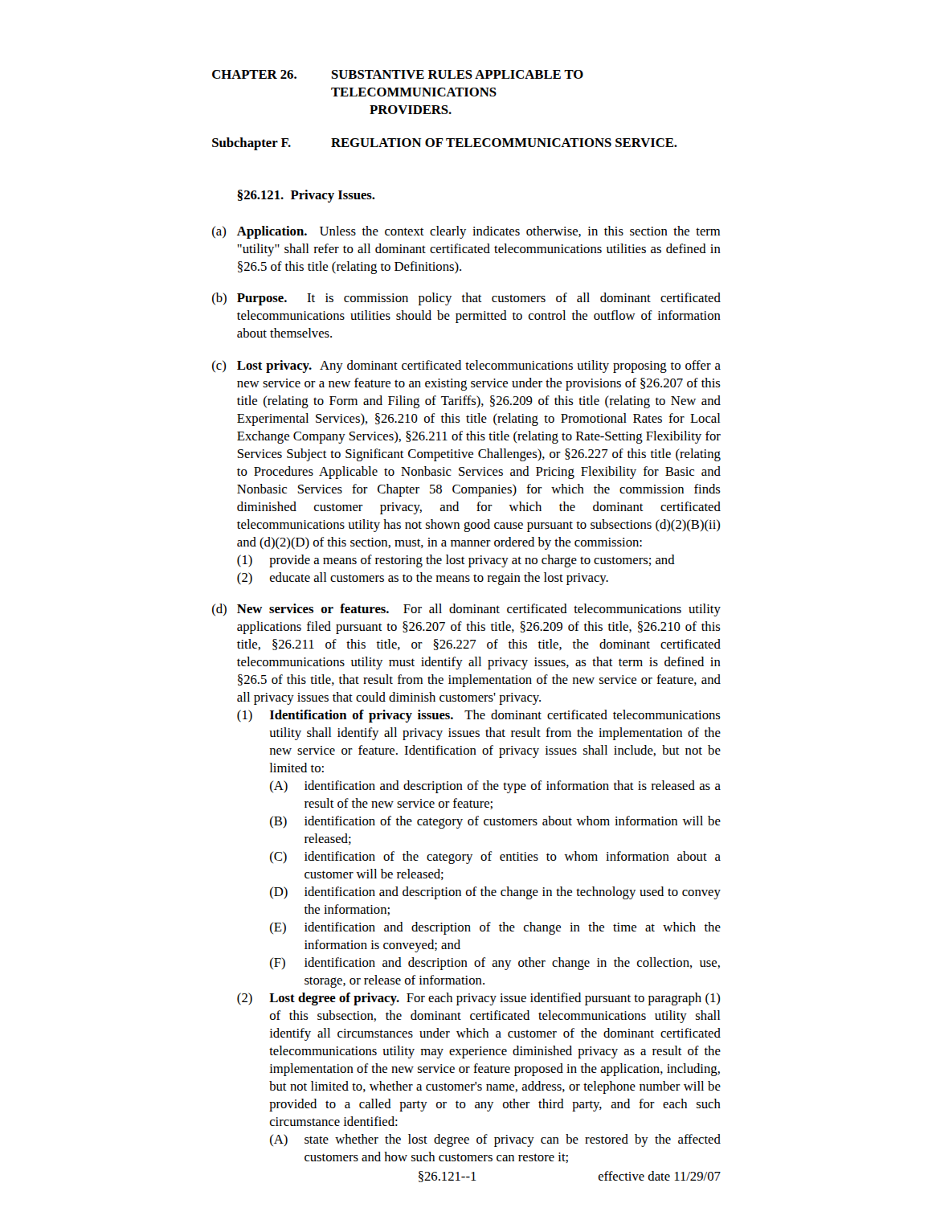CHAPTER 26.
SUBSTANTIVE RULES APPLICABLE TO TELECOMMUNICATIONS
PROVIDERS.
Subchapter F.
REGULATION OF TELECOMMUNICATIONS SERVICE.
§26.121. Privacy Issues.
(a)
Application. Unless the context clearly indicates otherwise, in this section the term "utility" shall refer to all dominant certificated telecommunications utilities as defined in §26.5 of this title (relating to Definitions).
(b)
Purpose. It is commission policy that customers of all dominant certificated telecommunications utilities should be permitted to control the outflow of information about themselves.
(c)
Lost privacy. Any dominant certificated telecommunications utility proposing to offer a new service or a new feature to an existing service under the provisions of §26.207 of this title (relating to Form and Filing of Tariffs), §26.209 of this title (relating to New and Experimental Services), §26.210 of this title (relating to Promotional Rates for Local Exchange Company Services), §26.211 of this title (relating to Rate-Setting Flexibility for Services Subject to Significant Competitive Challenges), or §26.227 of this title (relating to Procedures Applicable to Nonbasic Services and Pricing Flexibility for Basic and Nonbasic Services for Chapter 58 Companies) for which the commission finds diminished customer privacy, and for which the dominant certificated telecommunications utility has not shown good cause pursuant to subsections (d)(2)(B)(ii) and (d)(2)(D) of this section, must, in a manner ordered by the commission:
(1)
provide a means of restoring the lost privacy at no charge to customers; and
(2)
educate all customers as to the means to regain the lost privacy.
(d)
New services or features. For all dominant certificated telecommunications utility applications filed pursuant to §26.207 of this title, §26.209 of this title, §26.210 of this title, §26.211 of this title, or §26.227 of this title, the dominant certificated telecommunications utility must identify all privacy issues, as that term is defined in §26.5 of this title, that result from the implementation of the new service or feature, and all privacy issues that could diminish customers' privacy.
(1)
Identification of privacy issues. The dominant certificated telecommunications utility shall identify all privacy issues that result from the implementation of the new service or feature. Identification of privacy issues shall include, but not be limited to:
(A)
identification and description of the type of information that is released as a result of the new service or feature;
(B)
identification of the category of customers about whom information will be released;
(C)
identification of the category of entities to whom information about a customer will be released;
(D)
identification and description of the change in the technology used to convey the information;
(E)
identification and description of the change in the time at which the information is conveyed; and
(F)
identification and description of any other change in the collection, use, storage, or release of information.
(2)
Lost degree of privacy. For each privacy issue identified pursuant to paragraph (1) of this subsection, the dominant certificated telecommunications utility shall identify all circumstances under which a customer of the dominant certificated telecommunications utility may experience diminished privacy as a result of the implementation of the new service or feature proposed in the application, including, but not limited to, whether a customer's name, address, or telephone number will be provided to a called party or to any other third party, and for each such circumstance identified:
(A)
state whether the lost degree of privacy can be restored by the affected customers and how such customers can restore it;
§26.121--1
effective date 11/29/07